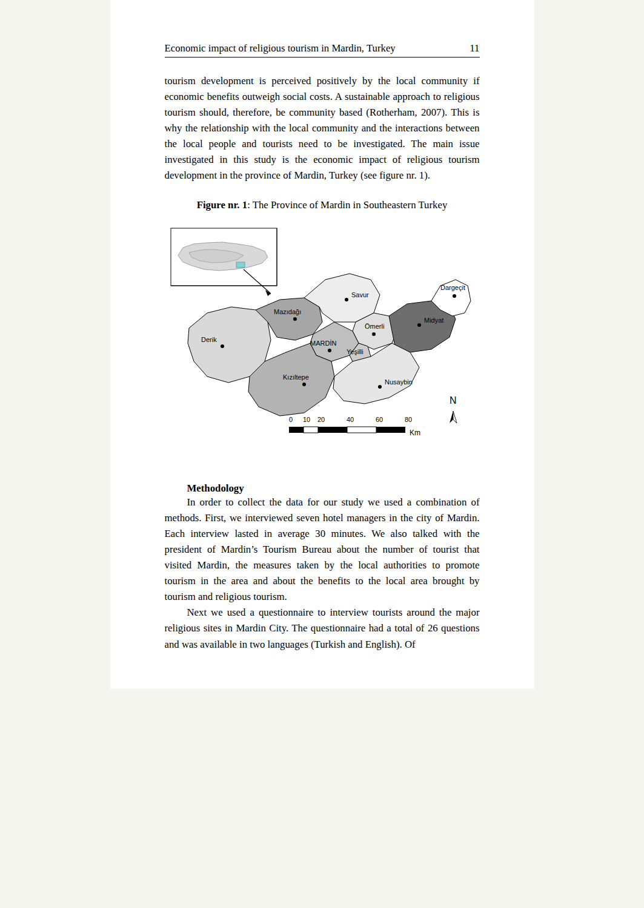Economic impact of religious tourism in Mardin, Turkey 11
tourism development is perceived positively by the local community if economic benefits outweigh social costs. A sustainable approach to religious tourism should, therefore, be community based (Rotherham, 2007). This is why the relationship with the local community and the interactions between the local people and tourists need to be investigated. The main issue investigated in this study is the economic impact of religious tourism development in the province of Mardin, Turkey (see figure nr. 1).
Figure nr. 1: The Province of Mardin in Southeastern Turkey
Dargeçit Savur Mazıdağı Midyat Ömerli Derik MARDİN Yeşilli Kızıltepe Nusaybin N 0 10 20 40 60 80 Km
Methodology
In order to collect the data for our study we used a combination of methods. First, we interviewed seven hotel managers in the city of Mardin. Each interview lasted in average 30 minutes. We also talked with the president of Mardin’s Tourism Bureau about the number of tourist that visited Mardin, the measures taken by the local authorities to promote tourism in the area and about the benefits to the local area brought by tourism and religious tourism.
Next we used a questionnaire to interview tourists around the major religious sites in Mardin City. The questionnaire had a total of 26 questions and was available in two languages (Turkish and English). Of